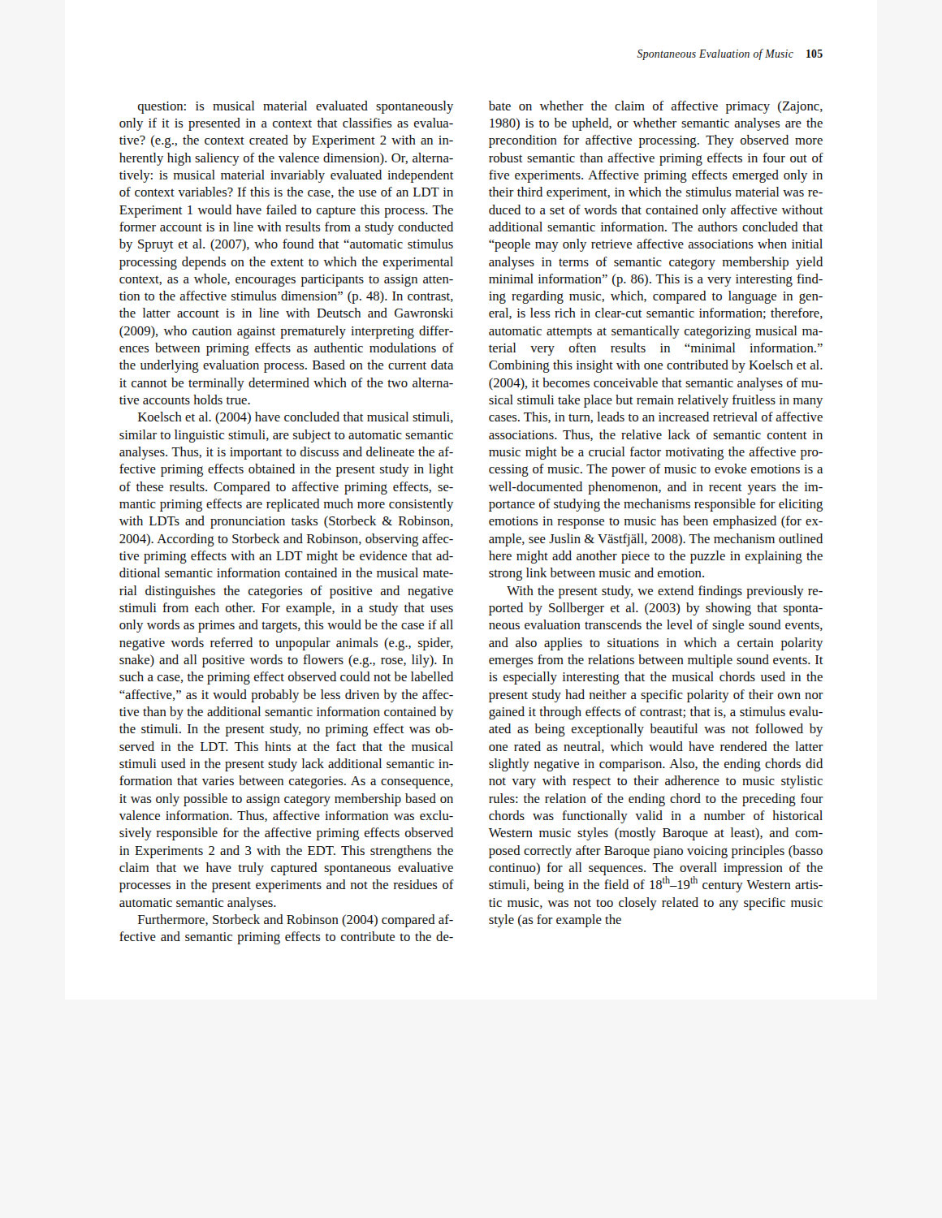Spontaneous Evaluation of Music105
question: is musical material evaluated spontaneously only if it is presented in a context that classifies as evaluative? (e.g., the context created by Experiment 2 with an inherently high saliency of the valence dimension). Or, alternatively: is musical material invariably evaluated independent of context variables? If this is the case, the use of an LDT in Experiment 1 would have failed to capture this process. The former account is in line with results from a study conducted by Spruyt et al. (2007), who found that “automatic stimulus processing depends on the extent to which the experimental context, as a whole, encourages participants to assign attention to the affective stimulus dimension” (p. 48). In contrast, the latter account is in line with Deutsch and Gawronski (2009), who caution against prematurely interpreting differences between priming effects as authentic modulations of the underlying evaluation process. Based on the current data it cannot be terminally determined which of the two alternative accounts holds true.
Koelsch et al. (2004) have concluded that musical stimuli, similar to linguistic stimuli, are subject to automatic semantic analyses. Thus, it is important to discuss and delineate the affective priming effects obtained in the present study in light of these results. Compared to affective priming effects, semantic priming effects are replicated much more consistently with LDTs and pronunciation tasks (Storbeck & Robinson, 2004). According to Storbeck and Robinson, observing affective priming effects with an LDT might be evidence that additional semantic information contained in the musical material distinguishes the categories of positive and negative stimuli from each other. For example, in a study that uses only words as primes and targets, this would be the case if all negative words referred to unpopular animals (e.g., spider, snake) and all positive words to flowers (e.g., rose, lily). In such a case, the priming effect observed could not be labelled “affective,” as it would probably be less driven by the affective than by the additional semantic information contained by the stimuli. In the present study, no priming effect was observed in the LDT. This hints at the fact that the musical stimuli used in the present study lack additional semantic information that varies between categories. As a consequence, it was only possible to assign category membership based on valence information. Thus, affective information was exclusively responsible for the affective priming effects observed in Experiments 2 and 3 with the EDT. This strengthens the claim that we have truly captured spontaneous evaluative processes in the present experiments and not the residues of automatic semantic analyses.
Furthermore, Storbeck and Robinson (2004) compared affective and semantic priming effects to contribute to the debate on whether the claim of affective primacy (Zajonc, 1980) is to be upheld, or whether semantic analyses are the precondition for affective processing. They observed more robust semantic than affective priming effects in four out of five experiments. Affective priming effects emerged only in their third experiment, in which the stimulus material was reduced to a set of words that contained only affective without additional semantic information. The authors concluded that “people may only retrieve affective associations when initial analyses in terms of semantic category membership yield minimal information” (p. 86). This is a very interesting finding regarding music, which, compared to language in general, is less rich in clear-cut semantic information; therefore, automatic attempts at semantically categorizing musical material very often results in “minimal information.” Combining this insight with one contributed by Koelsch et al. (2004), it becomes conceivable that semantic analyses of musical stimuli take place but remain relatively fruitless in many cases. This, in turn, leads to an increased retrieval of affective associations. Thus, the relative lack of semantic content in music might be a crucial factor motivating the affective processing of music. The power of music to evoke emotions is a well-documented phenomenon, and in recent years the importance of studying the mechanisms responsible for eliciting emotions in response to music has been emphasized (for example, see Juslin & Västfjäll, 2008). The mechanism outlined here might add another piece to the puzzle in explaining the strong link between music and emotion.
With the present study, we extend findings previously reported by Sollberger et al. (2003) by showing that spontaneous evaluation transcends the level of single sound events, and also applies to situations in which a certain polarity emerges from the relations between multiple sound events. It is especially interesting that the musical chords used in the present study had neither a specific polarity of their own nor gained it through effects of contrast; that is, a stimulus evaluated as being exceptionally beautiful was not followed by one rated as neutral, which would have rendered the latter slightly negative in comparison. Also, the ending chords did not vary with respect to their adherence to music stylistic rules: the relation of the ending chord to the preceding four chords was functionally valid in a number of historical Western music styles (mostly Baroque at least), and composed correctly after Baroque piano voicing principles (basso continuo) for all sequences. The overall impression of the stimuli, being in the field of 18th–19th century Western artistic music, was not too closely related to any specific music style (as for example the